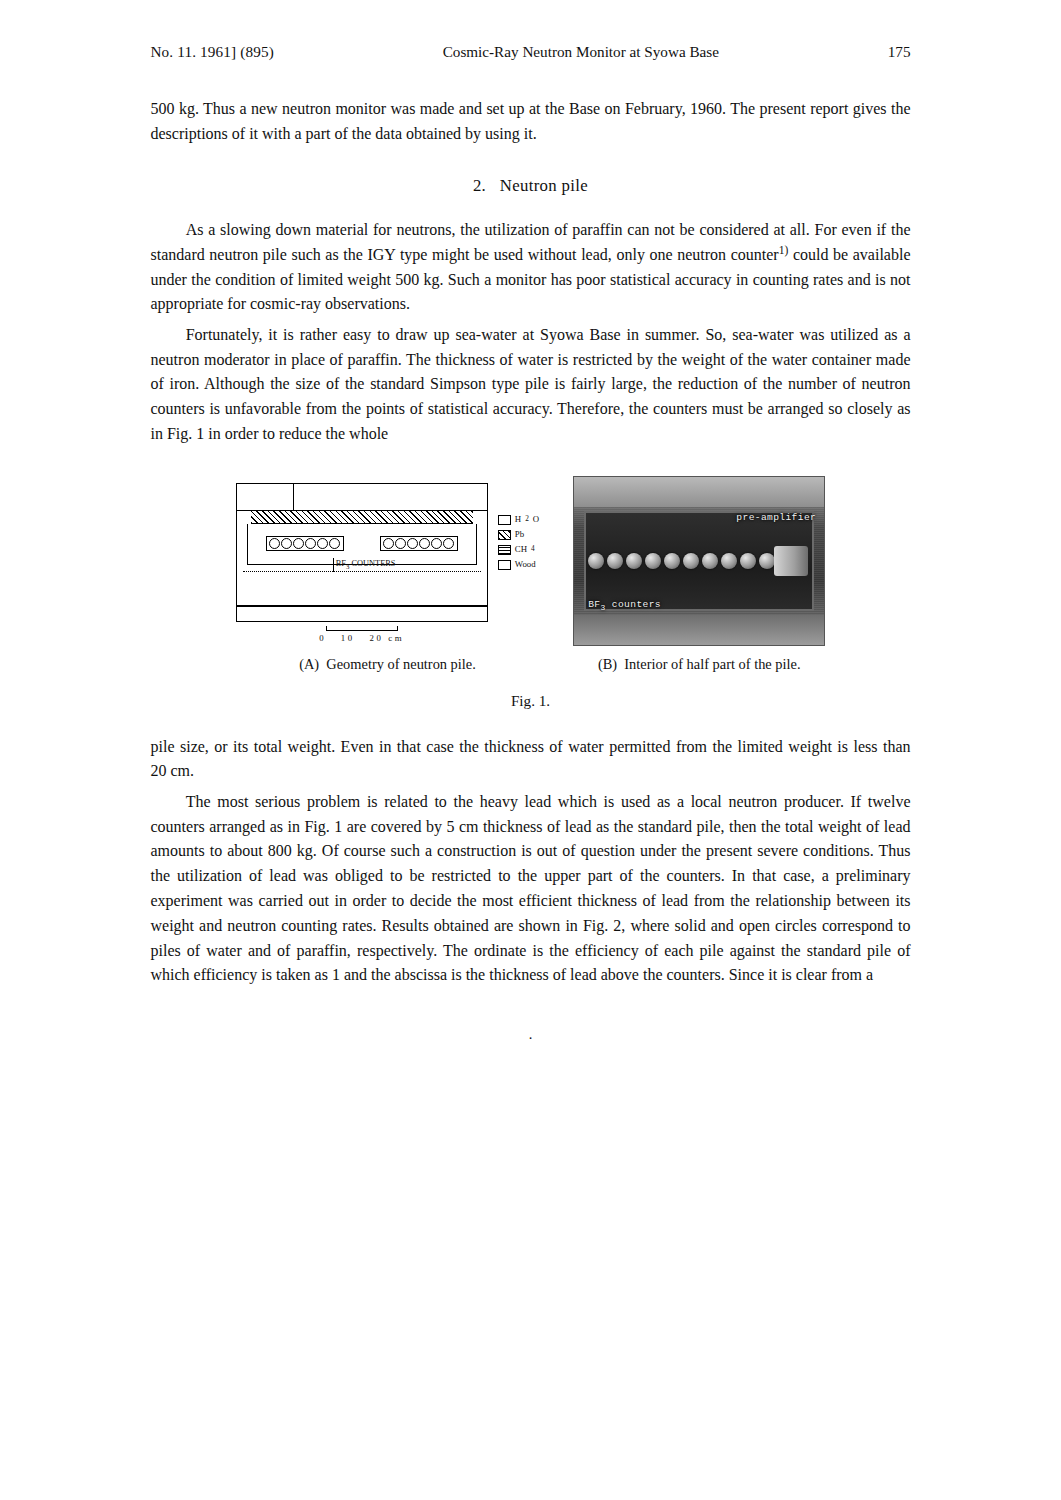No. 11. 1961] (895) Cosmic-Ray Neutron Monitor at Syowa Base 175
500 kg. Thus a new neutron monitor was made and set up at the Base on February, 1960. The present report gives the descriptions of it with a part of the data obtained by using it.
2. Neutron pile
As a slowing down material for neutrons, the utilization of paraffin can not be considered at all. For even if the standard neutron pile such as the IGY type might be used without lead, only one neutron counter1) could be available under the condition of limited weight 500 kg. Such a monitor has poor statistical accuracy in counting rates and is not appropriate for cosmic-ray observations.
Fortunately, it is rather easy to draw up sea-water at Syowa Base in summer. So, sea-water was utilized as a neutron moderator in place of paraffin. The thickness of water is restricted by the weight of the water container made of iron. Although the size of the standard Simpson type pile is fairly large, the reduction of the number of neutron counters is unfavorable from the points of statistical accuracy. Therefore, the counters must be arranged so closely as in Fig. 1 in order to reduce the whole
BF3 COUNTERS
0 10 20 cm
H2O
Pb
CH4
Wood
(A) Geometry of neutron pile.
pre-amplifier
BF3 counters
(B) Interior of half part of the pile.
Fig. 1.
pile size, or its total weight. Even in that case the thickness of water permitted from the limited weight is less than 20 cm.
The most serious problem is related to the heavy lead which is used as a local neutron producer. If twelve counters arranged as in Fig. 1 are covered by 5 cm thickness of lead as the standard pile, then the total weight of lead amounts to about 800 kg. Of course such a construction is out of question under the present severe conditions. Thus the utilization of lead was obliged to be restricted to the upper part of the counters. In that case, a preliminary experiment was carried out in order to decide the most efficient thickness of lead from the relationship between its weight and neutron counting rates. Results obtained are shown in Fig. 2, where solid and open circles correspond to piles of water and of paraffin, respectively. The ordinate is the efficiency of each pile against the standard pile of which efficiency is taken as 1 and the abscissa is the thickness of lead above the counters. Since it is clear from a
.